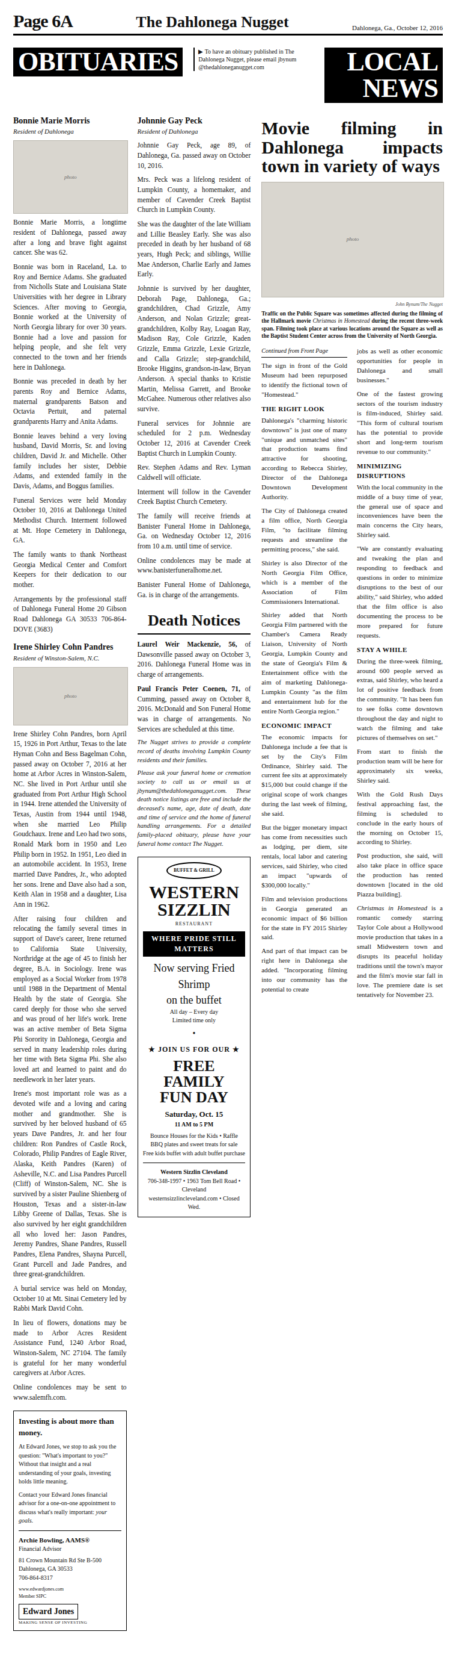Page 6A
The Dahlonega Nugget
Dahlonega, Ga., October 12, 2016
OBITUARIES
▶ To have an obituary published in The Dahlonega Nugget, please email jbynum @thedahloneganugget.com
LOCAL NEWS
Bonnie Marie Morris
Resident of Dahlonega
photo
Bonnie Marie Morris, a longtime resident of Dahlonega, passed away after a long and brave fight against cancer. She was 62.
Bonnie was born in Raceland, La. to Roy and Bernice Adams. She graduated from Nicholls State and Louisiana State Universities with her degree in Library Sciences. After moving to Georgia, Bonnie worked at the University of North Georgia library for over 30 years. Bonnie had a love and passion for helping people, and she felt very connected to the town and her friends here in Dahlonega.
Bonnie was preceded in death by her parents Roy and Bernice Adams, maternal grandparents Batson and Octavia Pertuit, and paternal grandparents Harry and Anita Adams.
Bonnie leaves behind a very loving husband, David Morris, Sr. and loving children, David Jr. and Michelle. Other family includes her sister, Debbie Adams, and extended family in the Davis, Adams, and Boggus families.
Funeral Services were held Monday October 10, 2016 at Dahlonega United Methodist Church. Interment followed at Mt. Hope Cemetery in Dahlonega, GA.
The family wants to thank Northeast Georgia Medical Center and Comfort Keepers for their dedication to our mother.
Arrangements by the professional staff of Dahlonega Funeral Home 20 Gibson Road Dahlonega GA 30533 706-864-DOVE (3683)
Irene Shirley Cohn Pandres
Resident of Winston-Salem, N.C.
photo
Irene Shirley Cohn Pandres, born April 15, 1926 in Port Arthur, Texas to the late Hyman Cohn and Bess Bagelman Cohn, passed away on October 7, 2016 at her home at Arbor Acres in Winston-Salem, NC. She lived in Port Arthur until she graduated from Port Arthur High School in 1944. Irene attended the University of Texas, Austin from 1944 until 1948, when she married Leo Philip Goudchaux. Irene and Leo had two sons, Ronald Mark born in 1950 and Leo Philip born in 1952. In 1951, Leo died in an automobile accident. In 1953, Irene married Dave Pandres, Jr., who adopted her sons. Irene and Dave also had a son, Keith Alan in 1958 and a daughter, Lisa Ann in 1962.
After raising four children and relocating the family several times in support of Dave's career, Irene returned to California State University, Northridge at the age of 45 to finish her degree, B.A. in Sociology. Irene was employed as a Social Worker from 1978 until 1988 in the Department of Mental Health by the state of Georgia. She cared deeply for those who she served and was proud of her life's work. Irene was an active member of Beta Sigma Phi Sorority in Dahlonega, Georgia and served in many leadership roles during her time with Beta Sigma Phi. She also loved art and learned to paint and do needlework in her later years.
Irene's most important role was as a devoted wife and a loving and caring mother and grandmother. She is survived by her beloved husband of 65 years Dave Pandres, Jr. and her four children: Ron Pandres of Castle Rock, Colorado, Philip Pandres of Eagle River, Alaska, Keith Pandres (Karen) of Asheville, N.C. and Lisa Pandres Purcell (Cliff) of Winston-Salem, NC. She is survived by a sister Pauline Shienberg of Houston, Texas and a sister-in-law Libby Greene of Dallas, Texas. She is also survived by her eight grandchildren all who loved her: Jason Pandres, Jeremy Pandres, Shane Pandres, Russell Pandres, Elena Pandres, Shayna Purcell, Grant Purcell and Jade Pandres, and three great-grandchildren.
A burial service was held on Monday, October 10 at Mt. Sinai Cemetery led by Rabbi Mark David Cohn.
In lieu of flowers, donations may be made to Arbor Acres Resident Assistance Fund, 1240 Arbor Road, Winston-Salem, NC 27104. The family is grateful for her many wonderful caregivers at Arbor Acres.
Online condolences may be sent to www.salemfh.com.
Investing is about more than money.
At Edward Jones, we stop to ask you the question: "What's important to you?" Without that insight and a real understanding of your goals, investing holds little meaning.
Contact your Edward Jones financial advisor for a one-on-one appointment to discuss what's really important: your goals.
Archie Bowling, AAMS®
Financial Advisor
81 Crown Mountain Rd Ste B-500
Dahlonega, GA 30533
706-864-8317
www.edwardjones.com
Member SIPC
Edward Jones
MAKING SENSE OF INVESTING
Johnnie Gay Peck
Resident of Dahlonega
Johnnie Gay Peck, age 89, of Dahlonega, Ga. passed away on October 10, 2016.
Mrs. Peck was a lifelong resident of Lumpkin County, a homemaker, and member of Cavender Creek Baptist Church in Lumpkin County.
She was the daughter of the late William and Lillie Beasley Early. She was also preceded in death by her husband of 68 years, Hugh Peck; and siblings, Willie Mae Anderson, Charlie Early and James Early.
Johnnie is survived by her daughter, Deborah Page, Dahlonega, Ga.; grandchildren, Chad Grizzle, Amy Anderson, and Nolan Grizzle; great-grandchildren, Kolby Ray, Loagan Ray, Madison Ray, Cole Grizzle, Kaden Grizzle, Emma Grizzle, Lexie Grizzle, and Calla Grizzle; step-grandchild, Brooke Higgins, grandson-in-law, Bryan Anderson. A special thanks to Kristie Martin, Melissa Garrett, and Brooke McGahee. Numerous other relatives also survive.
Funeral services for Johnnie are scheduled for 2 p.m. Wednesday October 12, 2016 at Cavender Creek Baptist Church in Lumpkin County.
Rev. Stephen Adams and Rev. Lyman Caldwell will officiate.
Interment will follow in the Cavender Creek Baptist Church Cemetery.
The family will receive friends at Banister Funeral Home in Dahlonega, Ga. on Wednesday October 12, 2016 from 10 a.m. until time of service.
Online condolences may be made at www.banisterfuneralhome.net.
Banister Funeral Home of Dahlonega, Ga. is in charge of the arrangements.
Death Notices
Laurel Weir Mackenzie, 56, of Dawsonville passed away on October 3, 2016. Dahlonega Funeral Home was in charge of arrangements.
Paul Francis Peter Coenen, 71, of Cumming, passed away on October 8, 2016. McDonald and Son Funeral Home was in charge of arrangements. No Services are scheduled at this time.
The Nugget strives to provide a complete record of deaths involving Lumpkin County residents and their families.
Please ask your funeral home or cremation society to call us or email us at jbynum@thedahloneganugget.com. These death notice listings are free and include the deceased's name, age, date of death, date and time of service and the home of funeral handling arrangements. For a detailed family-placed obituary, please have your funeral home contact The Nugget.
Buffet & Grill
WESTERN
SIZZLIN
RESTAURANT
WHERE PRIDE STILL MATTERS
Now serving Fried Shrimp
on the buffet
All day – Every day
Limited time only
•
★ JOIN US FOR OUR ★
FREE FAMILY
FUN DAY
Saturday, Oct. 15
11 AM to 5 PM
Bounce Houses for the Kids • Raffle
BBQ plates and sweet treats for sale
Free kids buffet with adult buffet purchase
Western Sizzlin Cleveland
706-348-1997 • 1963 Tom Bell Road • Cleveland
westernsizzlincleveland.com • Closed Wed.
Movie filming in Dahlonega impacts town in variety of ways
photo
John Bynum/The Nugget
Traffic on the Public Square was sometimes affected during the filming of the Hallmark movie Christmas in Homestead during the recent three-week span. Filming took place at various locations around the Square as well as the Baptist Student Center across from the University of North Georgia.
Continued from Front Page
The sign in front of the Gold Museum had been repurposed to identify the fictional town of "Homestead."
THE RIGHT LOOK
Dahlonega's "charming historic downtown" is just one of many "unique and unmatched sites" that production teams find attractive for shooting, according to Rebecca Shirley, Director of the Dahlonega Downtown Development Authority.
The City of Dahlonega created a film office, North Georgia Film, "to facilitate filming requests and streamline the permitting process," she said.
Shirley is also Director of the North Georgia Film Office, which is a member of the Association of Film Commissioners International.
Shirley added that North Georgia Film partnered with the Chamber's Camera Ready Liaison, University of North Georgia, Lumpkin County and the state of Georgia's Film & Entertainment office with the aim of marketing Dahlonega-Lumpkin County "as the film and entertainment hub for the entire North Georgia region."
ECONOMIC IMPACT
The economic impacts for Dahlonega include a fee that is set by the City's Film Ordinance, Shirley said. The current fee sits at approximately $15,000 but could change if the original scope of work changes during the last week of filming, she said.
But the bigger monetary impact has come from necessities such as lodging, per diem, site rentals, local labor and catering services, said Shirley, who cited an impact "upwards of $300,000 locally."
Film and television productions in Georgia generated an economic impact of $6 billion for the state in FY 2015 Shirley said.
And part of that impact can be right here in Dahlonega she added. "Incorporating filming into our community has the potential to create
jobs as well as other economic opportunities for people in Dahlonega and small businesses."
One of the fastest growing sectors of the tourism industry is film-induced, Shirley said. "This form of cultural tourism has the potential to provide short and long-term tourism revenue to our community."
MINIMIZING DISRUPTIONS
With the local community in the middle of a busy time of year, the general use of space and inconveniences have been the main concerns the City hears, Shirley said.
"We are constantly evaluating and tweaking the plan and responding to feedback and questions in order to minimize disruptions to the best of our ability," said Shirley, who added that the film office is also documenting the process to be more prepared for future requests.
STAY A WHILE
During the three-week filming, around 600 people served as extras, said Shirley, who heard a lot of positive feedback from the community. "It has been fun to see folks come downtown throughout the day and night to watch the filming and take pictures of themselves on set."
From start to finish the production team will be here for approximately six weeks, Shirley said.
With the Gold Rush Days festival approaching fast, the filming is scheduled to conclude in the early hours of the morning on October 15, according to Shirley.
Post production, she said, will also take place in office space the production has rented downtown [located in the old Piazza building].
Christmas in Homestead is a romantic comedy starring Taylor Cole about a Hollywood movie production that takes in a small Midwestern town and disrupts its peaceful holiday traditions until the town's mayor and the film's movie star fall in love. The premiere date is set tentatively for November 23.